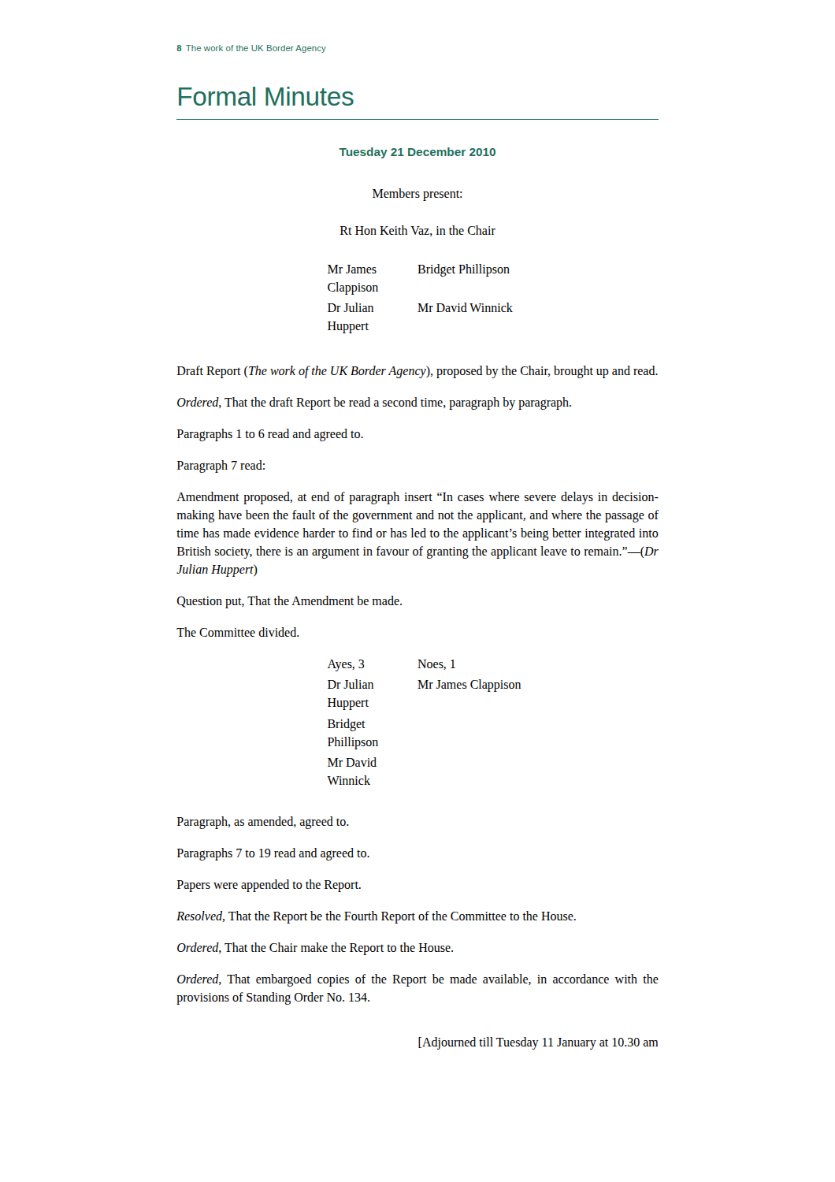8 The work of the UK Border Agency
Formal Minutes
Tuesday 21 December 2010
Members present:
Rt Hon Keith Vaz, in the Chair
| Mr James Clappison | Bridget Phillipson |
| Dr Julian Huppert | Mr David Winnick |
Draft Report (The work of the UK Border Agency), proposed by the Chair, brought up and read.
Ordered, That the draft Report be read a second time, paragraph by paragraph.
Paragraphs 1 to 6 read and agreed to.
Paragraph 7 read:
Amendment proposed, at end of paragraph insert “In cases where severe delays in decision-making have been the fault of the government and not the applicant, and where the passage of time has made evidence harder to find or has led to the applicant’s being better integrated into British society, there is an argument in favour of granting the applicant leave to remain.”—(Dr Julian Huppert)
Question put, That the Amendment be made.
The Committee divided.
| Ayes, 3 | Noes, 1 |
| Dr Julian Huppert | Mr James Clappison |
| Bridget Phillipson | |
| Mr David Winnick | |
Paragraph, as amended, agreed to.
Paragraphs 7 to 19 read and agreed to.
Papers were appended to the Report.
Resolved, That the Report be the Fourth Report of the Committee to the House.
Ordered, That the Chair make the Report to the House.
Ordered, That embargoed copies of the Report be made available, in accordance with the provisions of Standing Order No. 134.
[Adjourned till Tuesday 11 January at 10.30 am